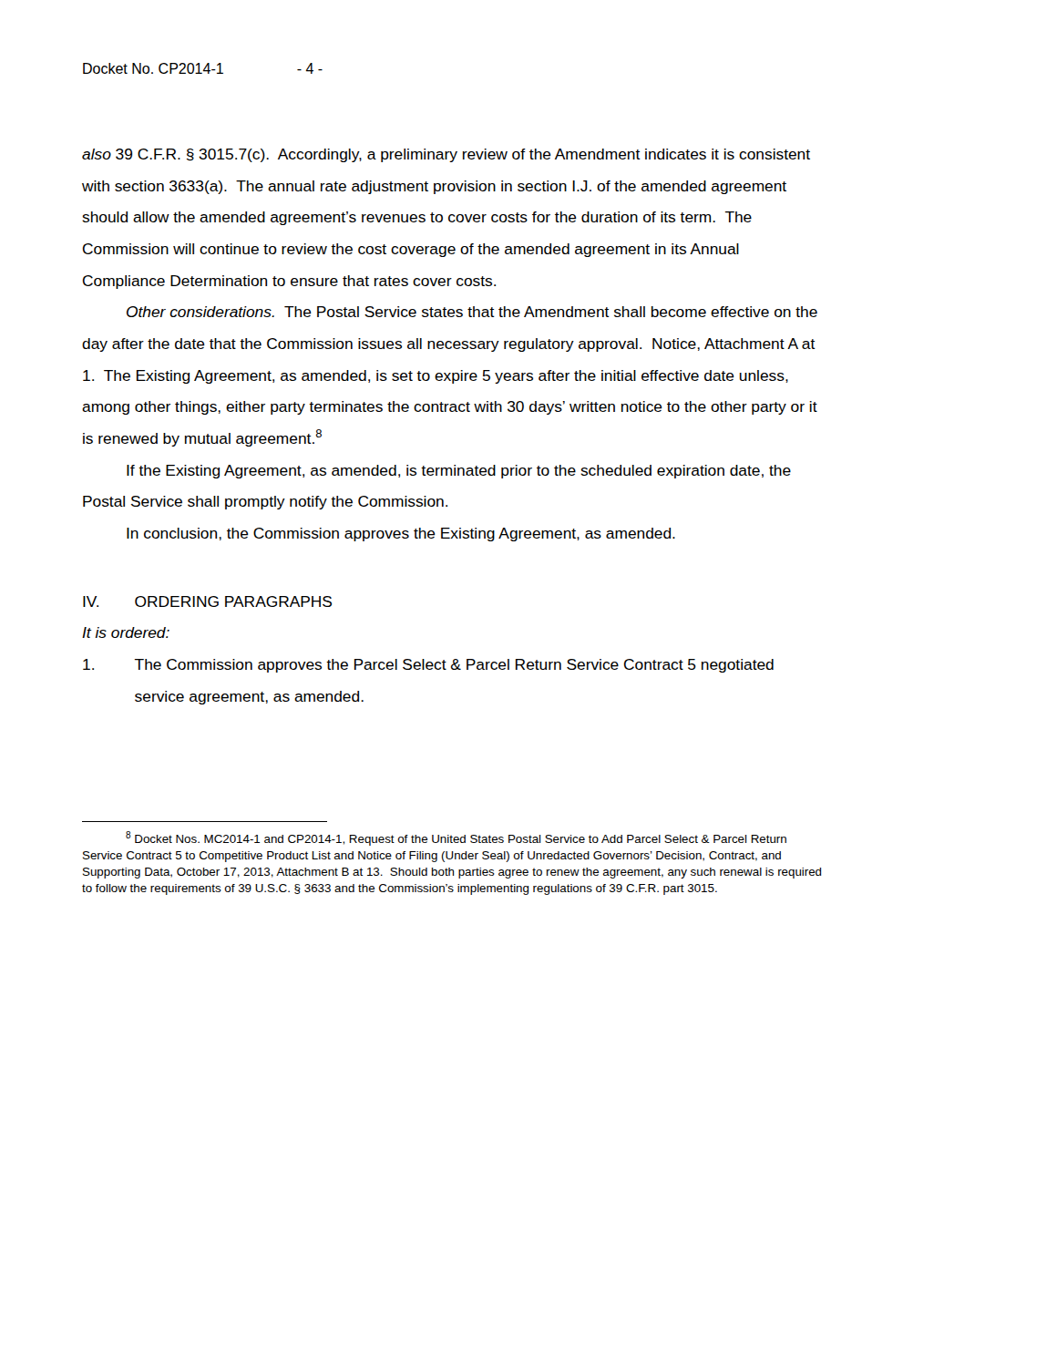Docket No. CP2014-1 - 4 -
also 39 C.F.R. § 3015.7(c). Accordingly, a preliminary review of the Amendment indicates it is consistent with section 3633(a). The annual rate adjustment provision in section I.J. of the amended agreement should allow the amended agreement’s revenues to cover costs for the duration of its term. The Commission will continue to review the cost coverage of the amended agreement in its Annual Compliance Determination to ensure that rates cover costs.
Other considerations. The Postal Service states that the Amendment shall become effective on the day after the date that the Commission issues all necessary regulatory approval. Notice, Attachment A at 1. The Existing Agreement, as amended, is set to expire 5 years after the initial effective date unless, among other things, either party terminates the contract with 30 days’ written notice to the other party or it is renewed by mutual agreement.8
If the Existing Agreement, as amended, is terminated prior to the scheduled expiration date, the Postal Service shall promptly notify the Commission.
In conclusion, the Commission approves the Existing Agreement, as amended.
IV. ORDERING PARAGRAPHS
It is ordered:
The Commission approves the Parcel Select & Parcel Return Service Contract 5 negotiated service agreement, as amended.
8 Docket Nos. MC2014-1 and CP2014-1, Request of the United States Postal Service to Add Parcel Select & Parcel Return Service Contract 5 to Competitive Product List and Notice of Filing (Under Seal) of Unredacted Governors’ Decision, Contract, and Supporting Data, October 17, 2013, Attachment B at 13. Should both parties agree to renew the agreement, any such renewal is required to follow the requirements of 39 U.S.C. § 3633 and the Commission’s implementing regulations of 39 C.F.R. part 3015.